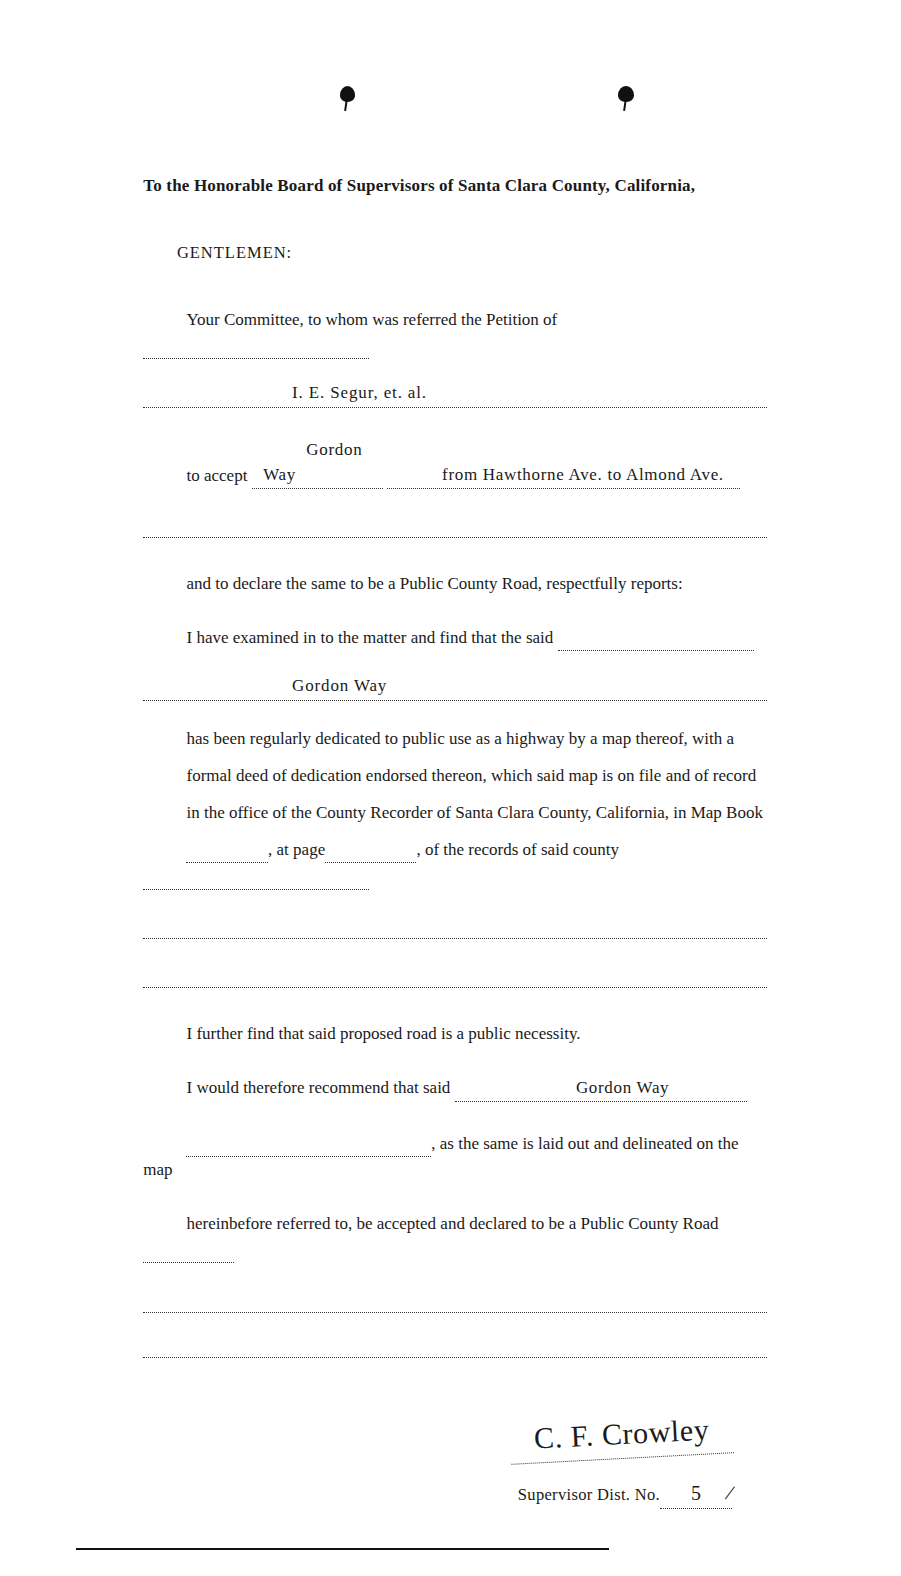To the Honorable Board of Supervisors of Santa Clara County, California,
GENTLEMEN:
Your Committee, to whom was referred the Petition of
I. E. Segur, et. al.
to accept Gordon Way from Hawthorne Ave. to Almond Ave.
and to declare the same to be a Public County Road, respectfully reports:
I have examined in to the matter and find that the said
Gordon Way
has been regularly dedicated to public use as a highway by a map thereof, with a
formal deed of dedication endorsed thereon, which said map is on file and of record
in the office of the County Recorder of Santa Clara County, California, in Map Book
, at page , of the records of said county
I further find that said proposed road is a public necessity.
I would therefore recommend that said Gordon Way
, as the same is laid out and delineated on the map
hereinbefore referred to, be accepted and declared to be a Public County Road
C. F. Crowley
Supervisor Dist. No.5/